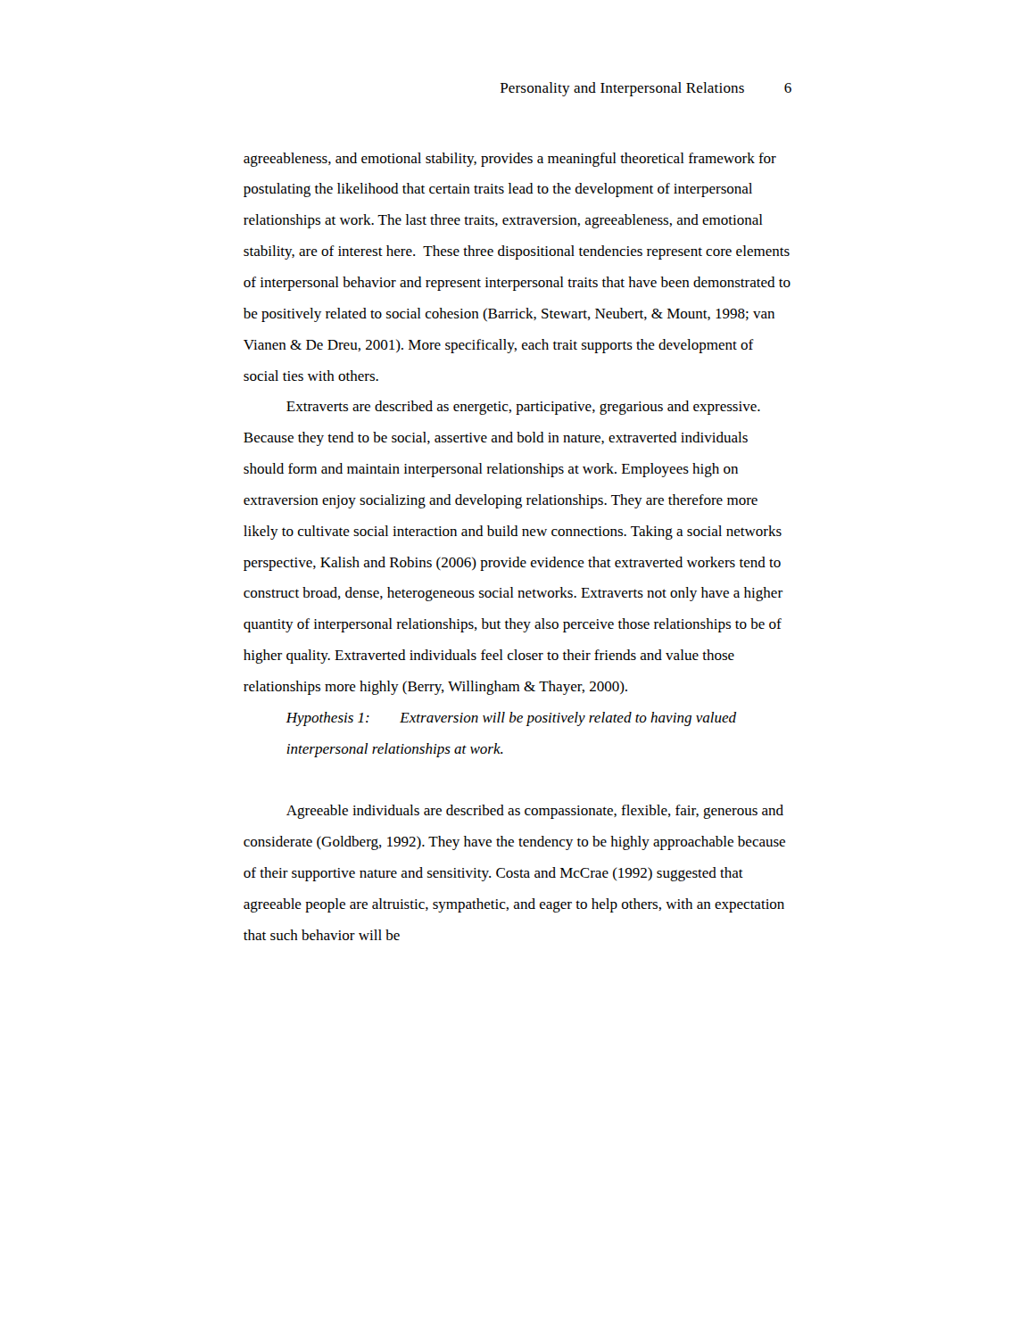Personality and Interpersonal Relations 6
agreeableness, and emotional stability, provides a meaningful theoretical framework for postulating the likelihood that certain traits lead to the development of interpersonal relationships at work. The last three traits, extraversion, agreeableness, and emotional stability, are of interest here. These three dispositional tendencies represent core elements of interpersonal behavior and represent interpersonal traits that have been demonstrated to be positively related to social cohesion (Barrick, Stewart, Neubert, & Mount, 1998; van Vianen & De Dreu, 2001). More specifically, each trait supports the development of social ties with others.
Extraverts are described as energetic, participative, gregarious and expressive. Because they tend to be social, assertive and bold in nature, extraverted individuals should form and maintain interpersonal relationships at work. Employees high on extraversion enjoy socializing and developing relationships. They are therefore more likely to cultivate social interaction and build new connections. Taking a social networks perspective, Kalish and Robins (2006) provide evidence that extraverted workers tend to construct broad, dense, heterogeneous social networks. Extraverts not only have a higher quantity of interpersonal relationships, but they also perceive those relationships to be of higher quality. Extraverted individuals feel closer to their friends and value those relationships more highly (Berry, Willingham & Thayer, 2000).
Hypothesis 1: Extraversion will be positively related to having valued
interpersonal relationships at work.
Agreeable individuals are described as compassionate, flexible, fair, generous and considerate (Goldberg, 1992). They have the tendency to be highly approachable because of their supportive nature and sensitivity. Costa and McCrae (1992) suggested that agreeable people are altruistic, sympathetic, and eager to help others, with an expectation that such behavior will be